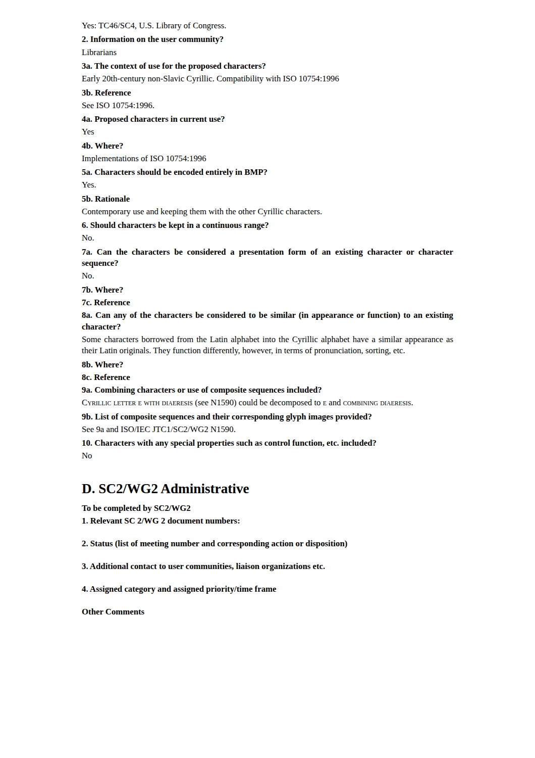Yes: TC46/SC4, U.S. Library of Congress.
2. Information on the user community?
Librarians
3a. The context of use for the proposed characters?
Early 20th-century non-Slavic Cyrillic. Compatibility with ISO 10754:1996
3b. Reference
See ISO 10754:1996.
4a. Proposed characters in current use?
Yes
4b. Where?
Implementations of ISO 10754:1996
5a. Characters should be encoded entirely in BMP?
Yes.
5b. Rationale
Contemporary use and keeping them with the other Cyrillic characters.
6. Should characters be kept in a continuous range?
No.
7a. Can the characters be considered a presentation form of an existing character or character sequence?
No.
7b. Where?
7c. Reference
8a. Can any of the characters be considered to be similar (in appearance or function) to an existing character?
Some characters borrowed from the Latin alphabet into the Cyrillic alphabet have a similar appearance as their Latin originals. They function differently, however, in terms of pronunciation, sorting, etc.
8b. Where?
8c. Reference
9a. Combining characters or use of composite sequences included?
Cyrillic letter e with diaeresis (see N1590) could be decomposed to e and combining diaeresis.
9b. List of composite sequences and their corresponding glyph images provided?
See 9a and ISO/IEC JTC1/SC2/WG2 N1590.
10. Characters with any special properties such as control function, etc. included?
No
D. SC2/WG2 Administrative
To be completed by SC2/WG2
1. Relevant SC 2/WG 2 document numbers:
2. Status (list of meeting number and corresponding action or disposition)
3. Additional contact to user communities, liaison organizations etc.
4. Assigned category and assigned priority/time frame
Other Comments